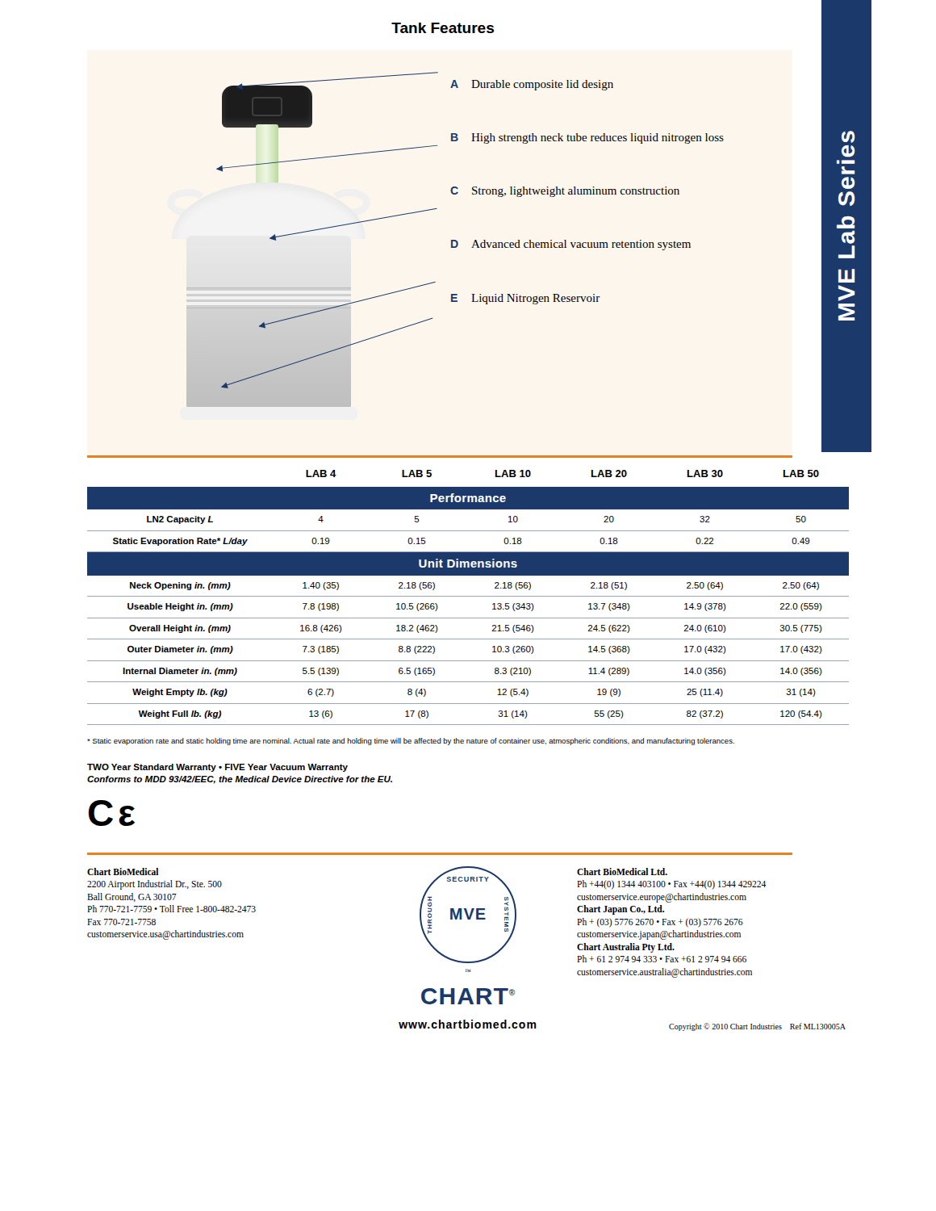MVE Lab Series
Tank Features
A
Durable composite lid design
B
High strength neck tube reduces liquid nitrogen loss
C
Strong, lightweight aluminum construction
D
Advanced chemical vacuum retention system
E
Liquid Nitrogen Reservoir
| | LAB 4 | LAB 5 | LAB 10 | LAB 20 | LAB 30 | LAB 50 |
| --- | --- | --- | --- | --- | --- | --- |
| Performance |
| LN2 Capacity L | 4 | 5 | 10 | 20 | 32 | 50 |
| Static Evaporation Rate* L/day | 0.19 | 0.15 | 0.18 | 0.18 | 0.22 | 0.49 |
| Unit Dimensions |
| Neck Opening in. (mm) | 1.40 (35) | 2.18 (56) | 2.18 (56) | 2.18 (51) | 2.50 (64) | 2.50 (64) |
| Useable Height in. (mm) | 7.8 (198) | 10.5 (266) | 13.5 (343) | 13.7 (348) | 14.9 (378) | 22.0 (559) |
| Overall Height in. (mm) | 16.8 (426) | 18.2 (462) | 21.5 (546) | 24.5 (622) | 24.0 (610) | 30.5 (775) |
| Outer Diameter in. (mm) | 7.3 (185) | 8.8 (222) | 10.3 (260) | 14.5 (368) | 17.0 (432) | 17.0 (432) |
| Internal Diameter in. (mm) | 5.5 (139) | 6.5 (165) | 8.3 (210) | 11.4 (289) | 14.0 (356) | 14.0 (356) |
| Weight Empty lb. (kg) | 6 (2.7) | 8 (4) | 12 (5.4) | 19 (9) | 25 (11.4) | 31 (14) |
| Weight Full lb. (kg) | 13 (6) | 17 (8) | 31 (14) | 55 (25) | 82 (37.2) | 120 (54.4) |
* Static evaporation rate and static holding time are nominal. Actual rate and holding time will be affected by the nature of container use, atmospheric conditions, and manufacturing tolerances.
TWO Year Standard Warranty • FIVE Year Vacuum Warranty
Conforms to MDD 93/42/EEC, the Medical Device Directive for the EU.
C ε
Chart BioMedical
2200 Airport Industrial Dr., Ste. 500
Ball Ground, GA 30107
Ph 770-721-7759 • Toll Free 1-800-482-2473
Fax 770-721-7758
customerservice.usa@chartindustries.com
SECURITY
THROUGH
SYSTEMS
MVE
™
CHART®
Chart BioMedical Ltd.
Ph +44(0) 1344 403100 • Fax +44(0) 1344 429224
customerservice.europe@chartindustries.com
Chart Japan Co., Ltd.
Ph + (03) 5776 2670 • Fax + (03) 5776 2676
customerservice.japan@chartindustries.com
Chart Australia Pty Ltd.
Ph + 61 2 974 94 333 • Fax +61 2 974 94 666
customerservice.australia@chartindustries.com
www.chartbiomed.com
Copyright © 2010 Chart Industries Ref ML130005A